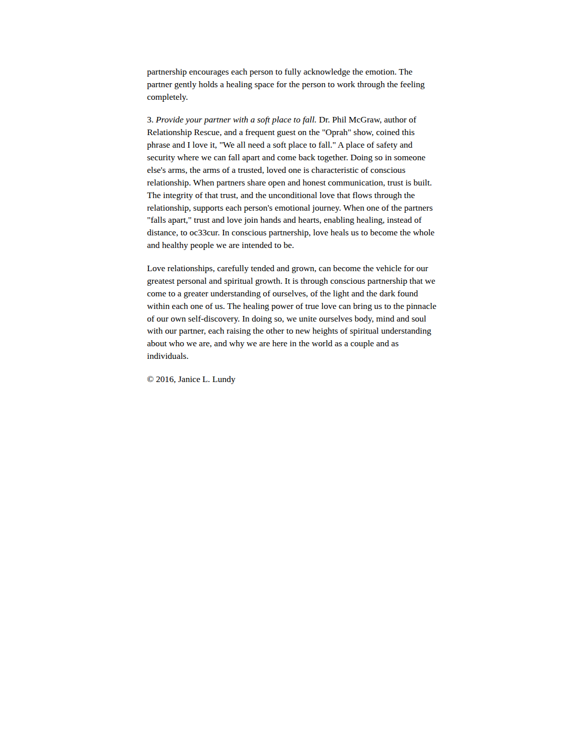partnership encourages each person to fully acknowledge the emotion. The partner gently holds a healing space for the person to work through the feeling completely.
3. Provide your partner with a soft place to fall. Dr. Phil McGraw, author of Relationship Rescue, and a frequent guest on the "Oprah" show, coined this phrase and I love it, "We all need a soft place to fall." A place of safety and security where we can fall apart and come back together. Doing so in someone else's arms, the arms of a trusted, loved one is characteristic of conscious relationship. When partners share open and honest communication, trust is built. The integrity of that trust, and the unconditional love that flows through the relationship, supports each person's emotional journey. When one of the partners "falls apart," trust and love join hands and hearts, enabling healing, instead of distance, to oc33cur. In conscious partnership, love heals us to become the whole and healthy people we are intended to be.
Love relationships, carefully tended and grown, can become the vehicle for our greatest personal and spiritual growth. It is through conscious partnership that we come to a greater understanding of ourselves, of the light and the dark found within each one of us. The healing power of true love can bring us to the pinnacle of our own self-discovery. In doing so, we unite ourselves body, mind and soul with our partner, each raising the other to new heights of spiritual understanding about who we are, and why we are here in the world as a couple and as individuals.
© 2016, Janice L. Lundy